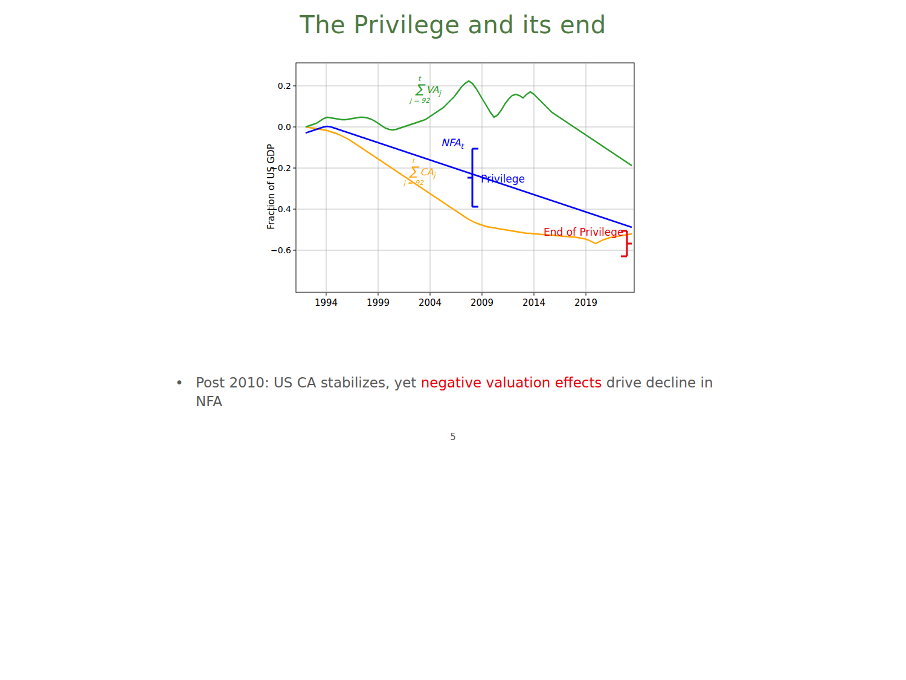The Privilege and its end
Fraction of US GDP
0.2 0.0 −0.2 −0.4 −0.6 1994 1999 2004 2009 2014 2019 ∑VAj t j = 92 NFAt ∑CAj t j = 92 Privilege End of Privilege
• Post 2010: US CA stabilizes, yet negative valuation effects drive decline in NFA
5